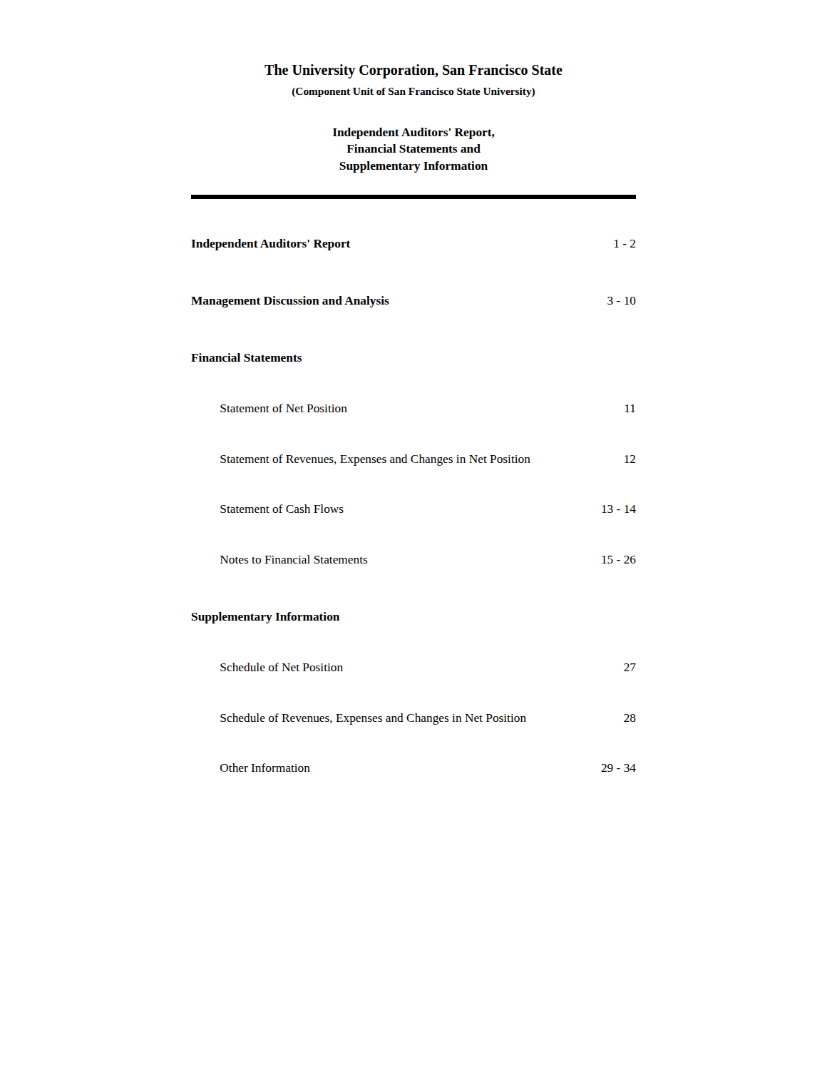The University Corporation, San Francisco State
(Component Unit of San Francisco State University)
Independent Auditors' Report,
Financial Statements and
Supplementary Information
Independent Auditors' Report 1 - 2
Management Discussion and Analysis 3 - 10
Financial Statements
Statement of Net Position 11
Statement of Revenues, Expenses and Changes in Net Position 12
Statement of Cash Flows 13 - 14
Notes to Financial Statements 15 - 26
Supplementary Information
Schedule of Net Position 27
Schedule of Revenues, Expenses and Changes in Net Position 28
Other Information 29 - 34